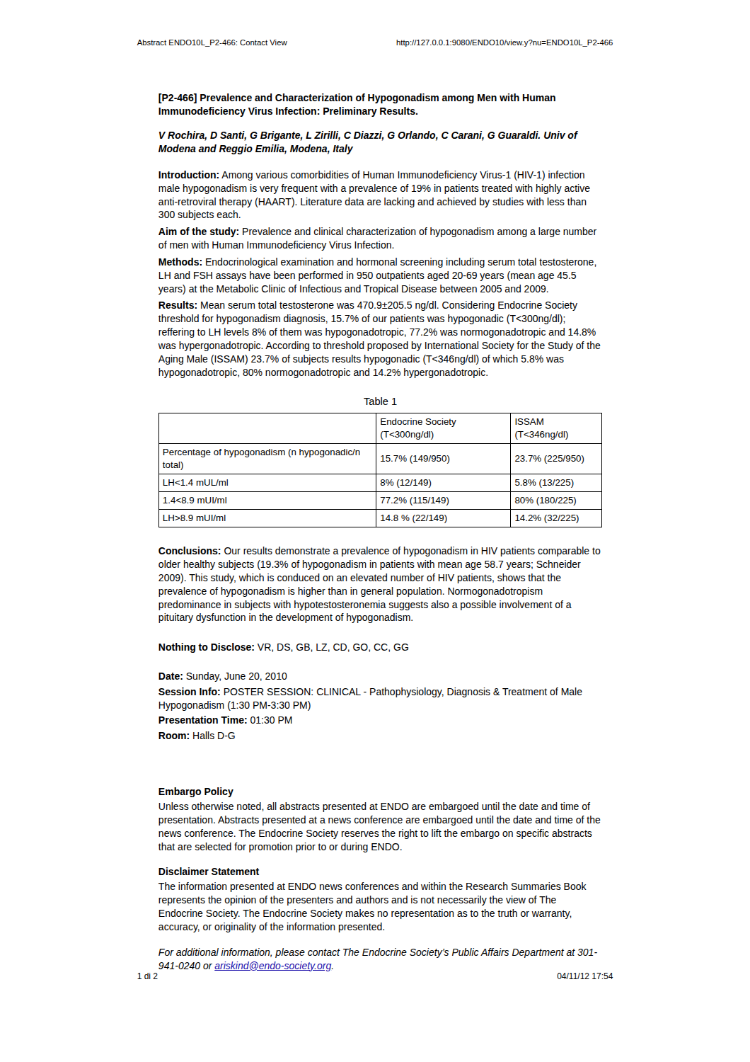Abstract ENDO10L_P2-466: Contact View
http://127.0.0.1:9080/ENDO10/view.y?nu=ENDO10L_P2-466
[P2-466] Prevalence and Characterization of Hypogonadism among Men with Human Immunodeficiency Virus Infection: Preliminary Results.
V Rochira, D Santi, G Brigante, L Zirilli, C Diazzi, G Orlando, C Carani, G Guaraldi. Univ of Modena and Reggio Emilia, Modena, Italy
Introduction: Among various comorbidities of Human Immunodeficiency Virus-1 (HIV-1) infection male hypogonadism is very frequent with a prevalence of 19% in patients treated with highly active anti-retroviral therapy (HAART). Literature data are lacking and achieved by studies with less than 300 subjects each.
Aim of the study: Prevalence and clinical characterization of hypogonadism among a large number of men with Human Immunodeficiency Virus Infection.
Methods: Endocrinological examination and hormonal screening including serum total testosterone, LH and FSH assays have been performed in 950 outpatients aged 20-69 years (mean age 45.5 years) at the Metabolic Clinic of Infectious and Tropical Disease between 2005 and 2009.
Results: Mean serum total testosterone was 470.9±205.5 ng/dl. Considering Endocrine Society threshold for hypogonadism diagnosis, 15.7% of our patients was hypogonadic (T<300ng/dl); reffering to LH levels 8% of them was hypogonadotropic, 77.2% was normogonadotropic and 14.8% was hypergonadotropic. According to threshold proposed by International Society for the Study of the Aging Male (ISSAM) 23.7% of subjects results hypogonadic (T<346ng/dl) of which 5.8% was hypogonadotropic, 80% normogonadotropic and 14.2% hypergonadotropic.
Table 1
| | Endocrine Society (T<300ng/dl) | ISSAM (T<346ng/dl) |
| Percentage of hypogonadism (n hypogonadic/n total) | 15.7% (149/950) | 23.7% (225/950) |
| LH<1.4 mUL/ml | 8% (12/149) | 5.8% (13/225) |
| 1.4<8.9 mUI/ml | 77.2% (115/149) | 80% (180/225) |
| LH>8.9 mUI/ml | 14.8 % (22/149) | 14.2% (32/225) |
Conclusions: Our results demonstrate a prevalence of hypogonadism in HIV patients comparable to older healthy subjects (19.3% of hypogonadism in patients with mean age 58.7 years; Schneider 2009). This study, which is conduced on an elevated number of HIV patients, shows that the prevalence of hypogonadism is higher than in general population. Normogonadotropism predominance in subjects with hypotestosteronemia suggests also a possible involvement of a pituitary dysfunction in the development of hypogonadism.
Nothing to Disclose: VR, DS, GB, LZ, CD, GO, CC, GG
Date: Sunday, June 20, 2010
Session Info: POSTER SESSION: CLINICAL - Pathophysiology, Diagnosis & Treatment of Male Hypogonadism (1:30 PM-3:30 PM)
Presentation Time: 01:30 PM
Room: Halls D-G
Embargo Policy
Unless otherwise noted, all abstracts presented at ENDO are embargoed until the date and time of presentation. Abstracts presented at a news conference are embargoed until the date and time of the news conference. The Endocrine Society reserves the right to lift the embargo on specific abstracts that are selected for promotion prior to or during ENDO.
Disclaimer Statement
The information presented at ENDO news conferences and within the Research Summaries Book represents the opinion of the presenters and authors and is not necessarily the view of The Endocrine Society. The Endocrine Society makes no representation as to the truth or warranty, accuracy, or originality of the information presented.
For additional information, please contact The Endocrine Society’s Public Affairs Department at 301-941-0240 or ariskind@endo-society.org.
1 di 2
04/11/12 17:54